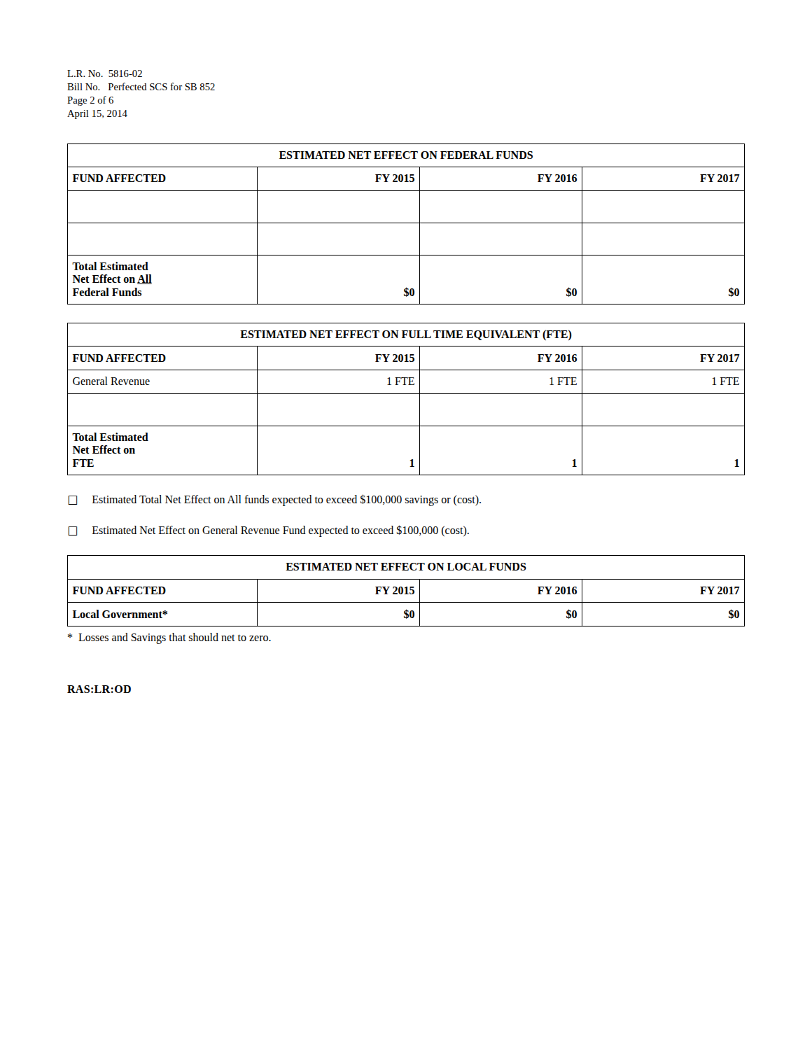L.R. No. 5816-02
Bill No. Perfected SCS for SB 852
Page 2 of 6
April 15, 2014
ESTIMATED NET EFFECT ON FEDERAL FUNDS
| FUND AFFECTED | FY 2015 | FY 2016 | FY 2017 |
| --- | --- | --- | --- |
| Total Estimated Net Effect on All Federal Funds | $0 | $0 | $0 |
ESTIMATED NET EFFECT ON FULL TIME EQUIVALENT (FTE)
| FUND AFFECTED | FY 2015 | FY 2016 | FY 2017 |
| --- | --- | --- | --- |
| General Revenue | 1 FTE | 1 FTE | 1 FTE |
| Total Estimated Net Effect on FTE | 1 | 1 | 1 |
☐Estimated Total Net Effect on All funds expected to exceed $100,000 savings or (cost).
☐Estimated Net Effect on General Revenue Fund expected to exceed $100,000 (cost).
ESTIMATED NET EFFECT ON LOCAL FUNDS
| FUND AFFECTED | FY 2015 | FY 2016 | FY 2017 |
| --- | --- | --- | --- |
| Local Government* | $0 | $0 | $0 |
* Losses and Savings that should net to zero.
RAS:LR:OD